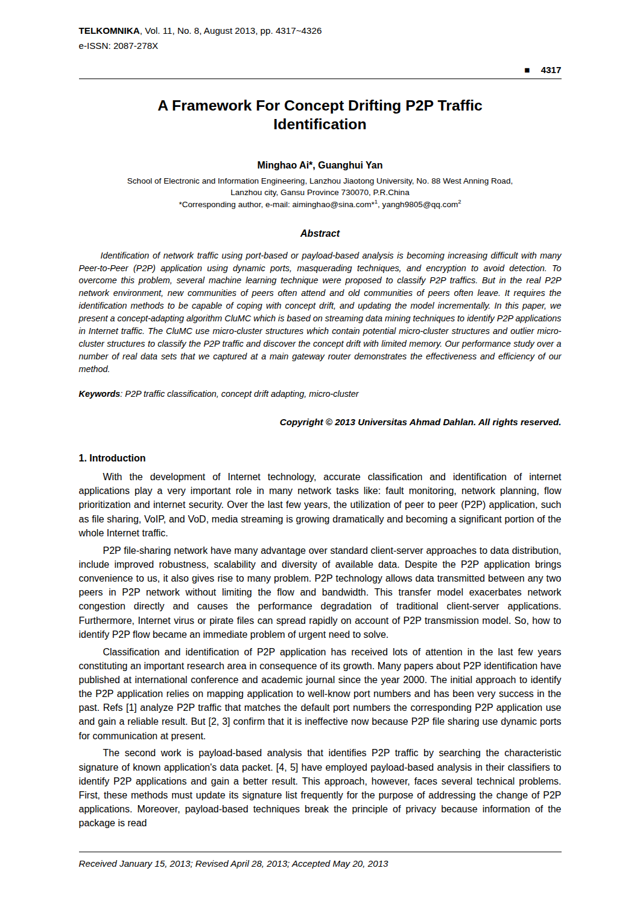TELKOMNIKA, Vol. 11, No. 8, August 2013, pp. 4317~4326
e-ISSN: 2087-278X
■4317
A Framework For Concept Drifting P2P Traffic
Identification
Minghao Ai*, Guanghui Yan
School of Electronic and Information Engineering, Lanzhou Jiaotong University, No. 88 West Anning Road,
Lanzhou city, Gansu Province 730070, P.R.China
*Corresponding author, e-mail: aiminghao@sina.com*1, yangh9805@qq.com2
Abstract
Identification of network traffic using port-based or payload-based analysis is becoming increasing difficult with many Peer-to-Peer (P2P) application using dynamic ports, masquerading techniques, and encryption to avoid detection. To overcome this problem, several machine learning technique were proposed to classify P2P traffics. But in the real P2P network environment, new communities of peers often attend and old communities of peers often leave. It requires the identification methods to be capable of coping with concept drift, and updating the model incrementally. In this paper, we present a concept-adapting algorithm CluMC which is based on streaming data mining techniques to identify P2P applications in Internet traffic. The CluMC use micro-cluster structures which contain potential micro-cluster structures and outlier micro-cluster structures to classify the P2P traffic and discover the concept drift with limited memory. Our performance study over a number of real data sets that we captured at a main gateway router demonstrates the effectiveness and efficiency of our method.
Keywords: P2P traffic classification, concept drift adapting, micro-cluster
Copyright © 2013 Universitas Ahmad Dahlan. All rights reserved.
1. Introduction
With the development of Internet technology, accurate classification and identification of internet applications play a very important role in many network tasks like: fault monitoring, network planning, flow prioritization and internet security. Over the last few years, the utilization of peer to peer (P2P) application, such as file sharing, VoIP, and VoD, media streaming is growing dramatically and becoming a significant portion of the whole Internet traffic.
P2P file-sharing network have many advantage over standard client-server approaches to data distribution, include improved robustness, scalability and diversity of available data. Despite the P2P application brings convenience to us, it also gives rise to many problem. P2P technology allows data transmitted between any two peers in P2P network without limiting the flow and bandwidth. This transfer model exacerbates network congestion directly and causes the performance degradation of traditional client-server applications. Furthermore, Internet virus or pirate files can spread rapidly on account of P2P transmission model. So, how to identify P2P flow became an immediate problem of urgent need to solve.
Classification and identification of P2P application has received lots of attention in the last few years constituting an important research area in consequence of its growth. Many papers about P2P identification have published at international conference and academic journal since the year 2000. The initial approach to identify the P2P application relies on mapping application to well-know port numbers and has been very success in the past. Refs [1] analyze P2P traffic that matches the default port numbers the corresponding P2P application use and gain a reliable result. But [2, 3] confirm that it is ineffective now because P2P file sharing use dynamic ports for communication at present.
The second work is payload-based analysis that identifies P2P traffic by searching the characteristic signature of known application's data packet. [4, 5] have employed payload-based analysis in their classifiers to identify P2P applications and gain a better result. This approach, however, faces several technical problems. First, these methods must update its signature list frequently for the purpose of addressing the change of P2P applications. Moreover, payload-based techniques break the principle of privacy because information of the package is read
Received January 15, 2013; Revised April 28, 2013; Accepted May 20, 2013